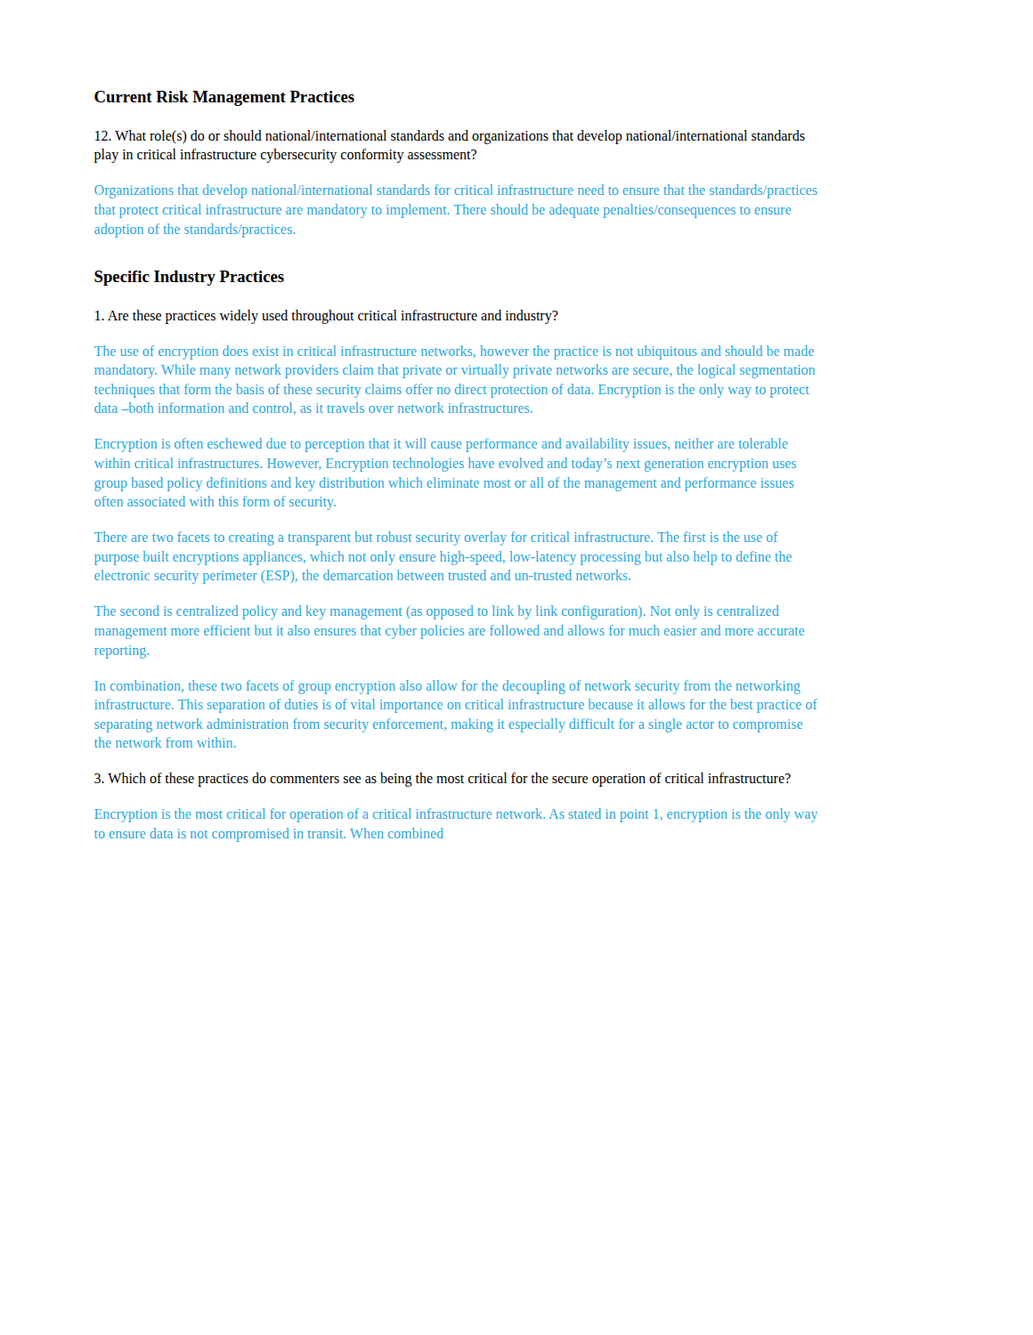Current Risk Management Practices
12. What role(s) do or should national/international standards and organizations that develop national/international standards play in critical infrastructure cybersecurity conformity assessment?
Organizations that develop national/international standards for critical infrastructure need to ensure that the standards/practices that protect critical infrastructure are mandatory to implement. There should be adequate penalties/consequences to ensure adoption of the standards/practices.
Specific Industry Practices
1. Are these practices widely used throughout critical infrastructure and industry?
The use of encryption does exist in critical infrastructure networks, however the practice is not ubiquitous and should be made mandatory. While many network providers claim that private or virtually private networks are secure, the logical segmentation techniques that form the basis of these security claims offer no direct protection of data. Encryption is the only way to protect data –both information and control, as it travels over network infrastructures.
Encryption is often eschewed due to perception that it will cause performance and availability issues, neither are tolerable within critical infrastructures. However, Encryption technologies have evolved and today’s next generation encryption uses group based policy definitions and key distribution which eliminate most or all of the management and performance issues often associated with this form of security.
There are two facets to creating a transparent but robust security overlay for critical infrastructure. The first is the use of purpose built encryptions appliances, which not only ensure high-speed, low-latency processing but also help to define the electronic security perimeter (ESP), the demarcation between trusted and un-trusted networks.
The second is centralized policy and key management (as opposed to link by link configuration). Not only is centralized management more efficient but it also ensures that cyber policies are followed and allows for much easier and more accurate reporting.
In combination, these two facets of group encryption also allow for the decoupling of network security from the networking infrastructure. This separation of duties is of vital importance on critical infrastructure because it allows for the best practice of separating network administration from security enforcement, making it especially difficult for a single actor to compromise the network from within.
3. Which of these practices do commenters see as being the most critical for the secure operation of critical infrastructure?
Encryption is the most critical for operation of a critical infrastructure network. As stated in point 1, encryption is the only way to ensure data is not compromised in transit. When combined